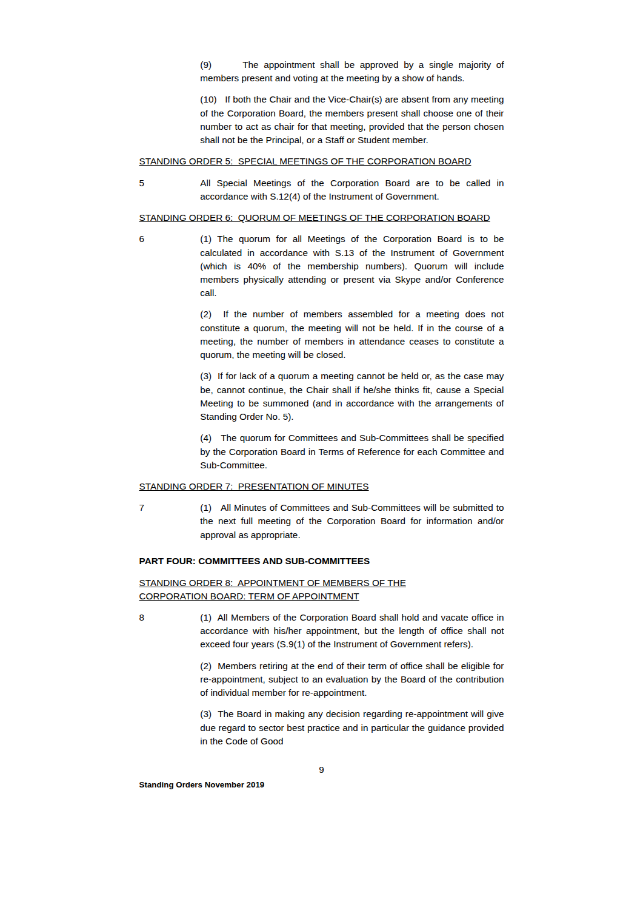(9) The appointment shall be approved by a single majority of members present and voting at the meeting by a show of hands.
(10) If both the Chair and the Vice-Chair(s) are absent from any meeting of the Corporation Board, the members present shall choose one of their number to act as chair for that meeting, provided that the person chosen shall not be the Principal, or a Staff or Student member.
STANDING ORDER 5: SPECIAL MEETINGS OF THE CORPORATION BOARD
5
All Special Meetings of the Corporation Board are to be called in accordance with S.12(4) of the Instrument of Government.
STANDING ORDER 6: QUORUM OF MEETINGS OF THE CORPORATION BOARD
6
(1) The quorum for all Meetings of the Corporation Board is to be calculated in accordance with S.13 of the Instrument of Government (which is 40% of the membership numbers). Quorum will include members physically attending or present via Skype and/or Conference call.
(2) If the number of members assembled for a meeting does not constitute a quorum, the meeting will not be held. If in the course of a meeting, the number of members in attendance ceases to constitute a quorum, the meeting will be closed.
(3) If for lack of a quorum a meeting cannot be held or, as the case may be, cannot continue, the Chair shall if he/she thinks fit, cause a Special Meeting to be summoned (and in accordance with the arrangements of Standing Order No. 5).
(4) The quorum for Committees and Sub-Committees shall be specified by the Corporation Board in Terms of Reference for each Committee and Sub-Committee.
STANDING ORDER 7: PRESENTATION OF MINUTES
7
(1) All Minutes of Committees and Sub-Committees will be submitted to the next full meeting of the Corporation Board for information and/or approval as appropriate.
PART FOUR: COMMITTEES AND SUB-COMMITTEES
STANDING ORDER 8: APPOINTMENT OF MEMBERS OF THE
CORPORATION BOARD: TERM OF APPOINTMENT
8
(1) All Members of the Corporation Board shall hold and vacate office in accordance with his/her appointment, but the length of office shall not exceed four years (S.9(1) of the Instrument of Government refers).
(2) Members retiring at the end of their term of office shall be eligible for re-appointment, subject to an evaluation by the Board of the contribution of individual member for re-appointment.
(3) The Board in making any decision regarding re-appointment will give due regard to sector best practice and in particular the guidance provided in the Code of Good
9
Standing Orders November 2019